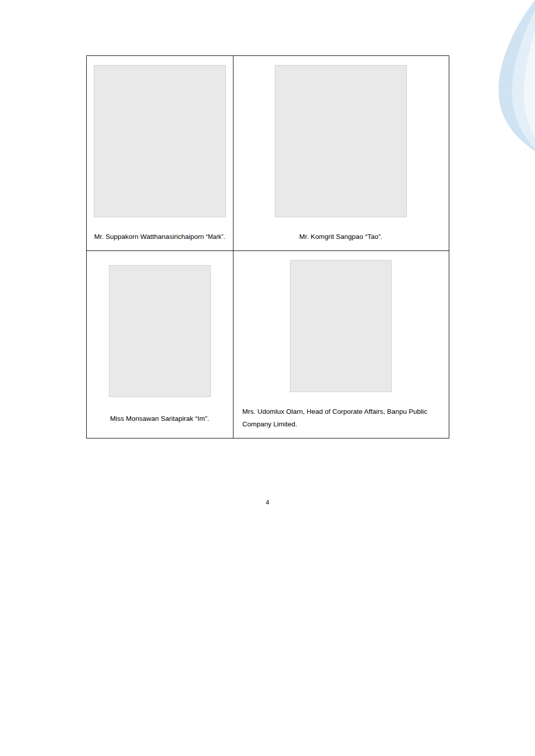| Mr. Suppakorn Watthanasirichaiporn “Mark”. | Mr. Komgrit Sangpao “Tao”. |
| Miss Monsawan Saritapirak “Im”. | Mrs. Udomlux Olarn, Head of Corporate Affairs, Banpu Public Company Limited. |
4